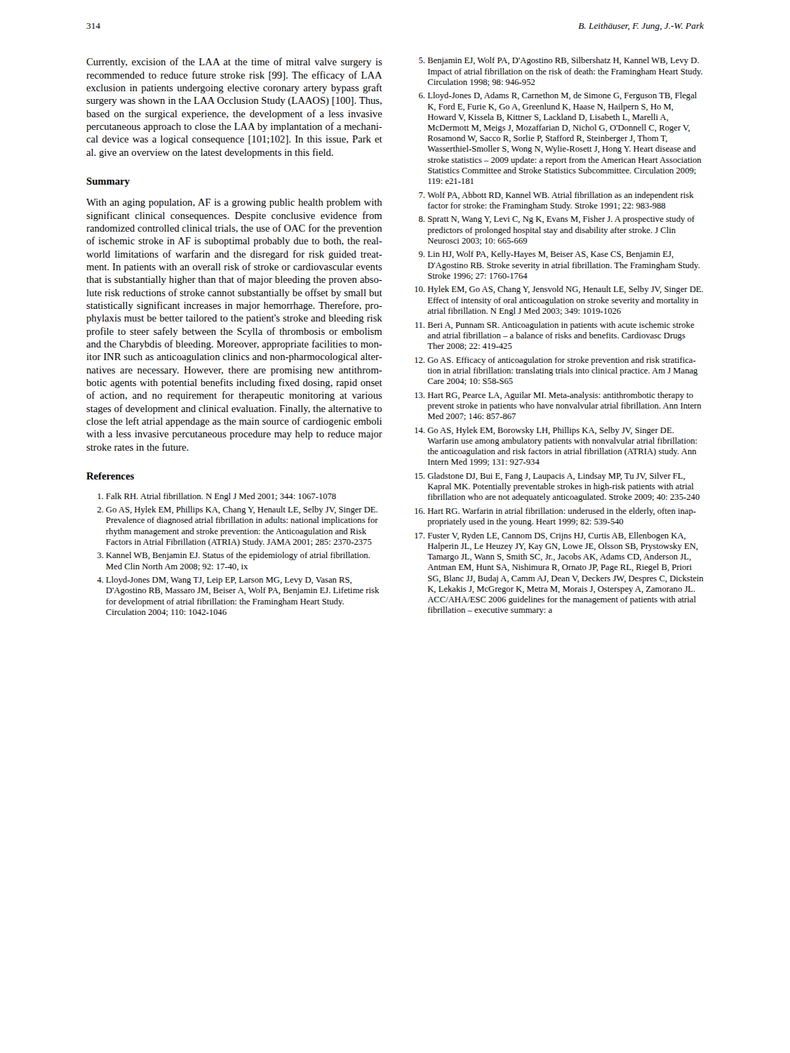314 B. Leithäuser, F. Jung, J.-W. Park
Currently, excision of the LAA at the time of mitral valve surgery is recommended to reduce future stroke risk [99]. The efficacy of LAA exclusion in patients undergoing elective coronary artery bypass graft surgery was shown in the LAA Occlusion Study (LAAOS) [100]. Thus, based on the surgical experience, the development of a less invasive percutaneous approach to close the LAA by implantation of a mechanical device was a logical consequence [101;102]. In this issue, Park et al. give an overview on the latest developments in this field.
Summary
With an aging population, AF is a growing public health problem with significant clinical consequences. Despite conclusive evidence from randomized controlled clinical trials, the use of OAC for the prevention of ischemic stroke in AF is suboptimal probably due to both, the real-world limitations of warfarin and the disregard for risk guided treatment. In patients with an overall risk of stroke or cardiovascular events that is substantially higher than that of major bleeding the proven absolute risk reductions of stroke cannot substantially be offset by small but statistically significant increases in major hemorrhage. Therefore, prophylaxis must be better tailored to the patient's stroke and bleeding risk profile to steer safely between the Scylla of thrombosis or embolism and the Charybdis of bleeding. Moreover, appropriate facilities to monitor INR such as anticoagulation clinics and non-pharmocological alternatives are necessary. However, there are promising new antithrombotic agents with potential benefits including fixed dosing, rapid onset of action, and no requirement for therapeutic monitoring at various stages of development and clinical evaluation. Finally, the alternative to close the left atrial appendage as the main source of cardiogenic emboli with a less invasive percutaneous procedure may help to reduce major stroke rates in the future.
References
Falk RH. Atrial fibrillation. N Engl J Med 2001; 344: 1067-1078
Go AS, Hylek EM, Phillips KA, Chang Y, Henault LE, Selby JV, Singer DE. Prevalence of diagnosed atrial fibrillation in adults: national implications for rhythm management and stroke prevention: the Anticoagulation and Risk Factors in Atrial Fibrillation (ATRIA) Study. JAMA 2001; 285: 2370-2375
Kannel WB, Benjamin EJ. Status of the epidemiology of atrial fibrillation. Med Clin North Am 2008; 92: 17-40, ix
Lloyd-Jones DM, Wang TJ, Leip EP, Larson MG, Levy D, Vasan RS, D'Agostino RB, Massaro JM, Beiser A, Wolf PA, Benjamin EJ. Lifetime risk for development of atrial fibrillation: the Framingham Heart Study. Circulation 2004; 110: 1042-1046
Benjamin EJ, Wolf PA, D'Agostino RB, Silbershatz H, Kannel WB, Levy D. Impact of atrial fibrillation on the risk of death: the Framingham Heart Study. Circulation 1998; 98: 946-952
Lloyd-Jones D, Adams R, Carnethon M, de Simone G, Ferguson TB, Flegal K, Ford E, Furie K, Go A, Greenlund K, Haase N, Hailpern S, Ho M, Howard V, Kissela B, Kittner S, Lackland D, Lisabeth L, Marelli A, McDermott M, Meigs J, Mozaffarian D, Nichol G, O'Donnell C, Roger V, Rosamond W, Sacco R, Sorlie P, Stafford R, Steinberger J, Thom T, Wasserthiel-Smoller S, Wong N, Wylie-Rosett J, Hong Y. Heart disease and stroke statistics – 2009 update: a report from the American Heart Association Statistics Committee and Stroke Statistics Subcommittee. Circulation 2009; 119: e21-181
Wolf PA, Abbott RD, Kannel WB. Atrial fibrillation as an independent risk factor for stroke: the Framingham Study. Stroke 1991; 22: 983-988
Spratt N, Wang Y, Levi C, Ng K, Evans M, Fisher J. A prospective study of predictors of prolonged hospital stay and disability after stroke. J Clin Neurosci 2003; 10: 665-669
Lin HJ, Wolf PA, Kelly-Hayes M, Beiser AS, Kase CS, Benjamin EJ, D'Agostino RB. Stroke severity in atrial fibrillation. The Framingham Study. Stroke 1996; 27: 1760-1764
Hylek EM, Go AS, Chang Y, Jensvold NG, Henault LE, Selby JV, Singer DE. Effect of intensity of oral anticoagulation on stroke severity and mortality in atrial fibrillation. N Engl J Med 2003; 349: 1019-1026
Beri A, Punnam SR. Anticoagulation in patients with acute ischemic stroke and atrial fibrillation – a balance of risks and benefits. Cardiovasc Drugs Ther 2008; 22: 419-425
Go AS. Efficacy of anticoagulation for stroke prevention and risk stratification in atrial fibrillation: translating trials into clinical practice. Am J Manag Care 2004; 10: S58-S65
Hart RG, Pearce LA, Aguilar MI. Meta-analysis: antithrombotic therapy to prevent stroke in patients who have nonvalvular atrial fibrillation. Ann Intern Med 2007; 146: 857-867
Go AS, Hylek EM, Borowsky LH, Phillips KA, Selby JV, Singer DE. Warfarin use among ambulatory patients with nonvalvular atrial fibrillation: the anticoagulation and risk factors in atrial fibrillation (ATRIA) study. Ann Intern Med 1999; 131: 927-934
Gladstone DJ, Bui E, Fang J, Laupacis A, Lindsay MP, Tu JV, Silver FL, Kapral MK. Potentially preventable strokes in high-risk patients with atrial fibrillation who are not adequately anticoagulated. Stroke 2009; 40: 235-240
Hart RG. Warfarin in atrial fibrillation: underused in the elderly, often inappropriately used in the young. Heart 1999; 82: 539-540
Fuster V, Ryden LE, Cannom DS, Crijns HJ, Curtis AB, Ellenbogen KA, Halperin JL, Le Heuzey JY, Kay GN, Lowe JE, Olsson SB, Prystowsky EN, Tamargo JL, Wann S, Smith SC, Jr., Jacobs AK, Adams CD, Anderson JL, Antman EM, Hunt SA, Nishimura R, Ornato JP, Page RL, Riegel B, Priori SG, Blanc JJ, Budaj A, Camm AJ, Dean V, Deckers JW, Despres C, Dickstein K, Lekakis J, McGregor K, Metra M, Morais J, Osterspey A, Zamorano JL. ACC/AHA/ESC 2006 guidelines for the management of patients with atrial fibrillation – executive summary: a